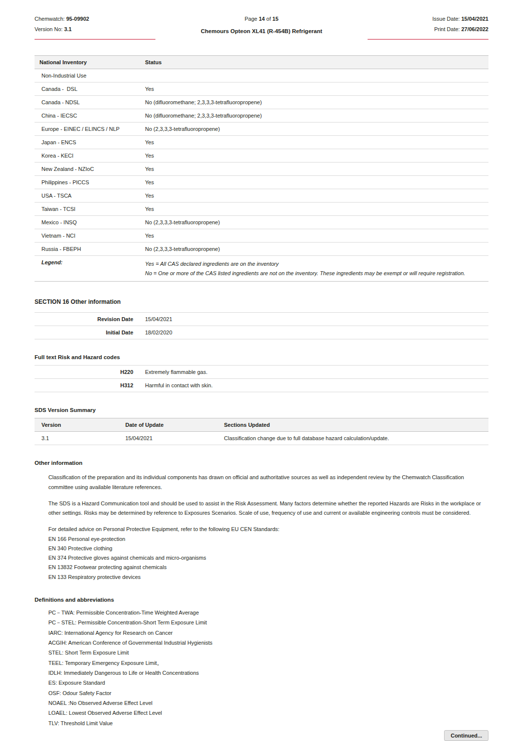Chemwatch: 95-09902
Version No: 3.1
Page 14 of 15
Chemours Opteon XL41 (R-454B) Refrigerant
Issue Date: 15/04/2021
Print Date: 27/06/2022
| National Inventory | Status |
| --- | --- |
| Non-Industrial Use | |
| Canada - DSL | Yes |
| Canada - NDSL | No (difluoromethane; 2,3,3,3-tetrafluoropropene) |
| China - IECSC | No (difluoromethane; 2,3,3,3-tetrafluoropropene) |
| Europe - EINEC / ELINCS / NLP | No (2,3,3,3-tetrafluoropropene) |
| Japan - ENCS | Yes |
| Korea - KECI | Yes |
| New Zealand - NZIoC | Yes |
| Philippines - PICCS | Yes |
| USA - TSCA | Yes |
| Taiwan - TCSI | Yes |
| Mexico - INSQ | No (2,3,3,3-tetrafluoropropene) |
| Vietnam - NCI | Yes |
| Russia - FBEPH | No (2,3,3,3-tetrafluoropropene) |
| Legend: | Yes = All CAS declared ingredients are on the inventory No = One or more of the CAS listed ingredients are not on the inventory. These ingredients may be exempt or will require registration. |
SECTION 16 Other information
| Revision Date | 15/04/2021 |
| Initial Date | 18/02/2020 |
Full text Risk and Hazard codes
| H220 | Extremely flammable gas. |
| H312 | Harmful in contact with skin. |
SDS Version Summary
| Version | Date of Update | Sections Updated |
| --- | --- | --- |
| 3.1 | 15/04/2021 | Classification change due to full database hazard calculation/update. |
Other information
Classification of the preparation and its individual components has drawn on official and authoritative sources as well as independent review by the Chemwatch Classification committee using available literature references.
The SDS is a Hazard Communication tool and should be used to assist in the Risk Assessment. Many factors determine whether the reported Hazards are Risks in the workplace or other settings. Risks may be determined by reference to Exposures Scenarios. Scale of use, frequency of use and current or available engineering controls must be considered.
For detailed advice on Personal Protective Equipment, refer to the following EU CEN Standards:
EN 166 Personal eye-protection
EN 340 Protective clothing
EN 374 Protective gloves against chemicals and micro-organisms
EN 13832 Footwear protecting against chemicals
EN 133 Respiratory protective devices
Definitions and abbreviations
PC－TWA: Permissible Concentration-Time Weighted Average
PC－STEL: Permissible Concentration-Short Term Exposure Limit
IARC: International Agency for Research on Cancer
ACGIH: American Conference of Governmental Industrial Hygienists
STEL: Short Term Exposure Limit
TEEL: Temporary Emergency Exposure Limit。
IDLH: Immediately Dangerous to Life or Health Concentrations
ES: Exposure Standard
OSF: Odour Safety Factor
NOAEL :No Observed Adverse Effect Level
LOAEL: Lowest Observed Adverse Effect Level
TLV: Threshold Limit Value
Continued...